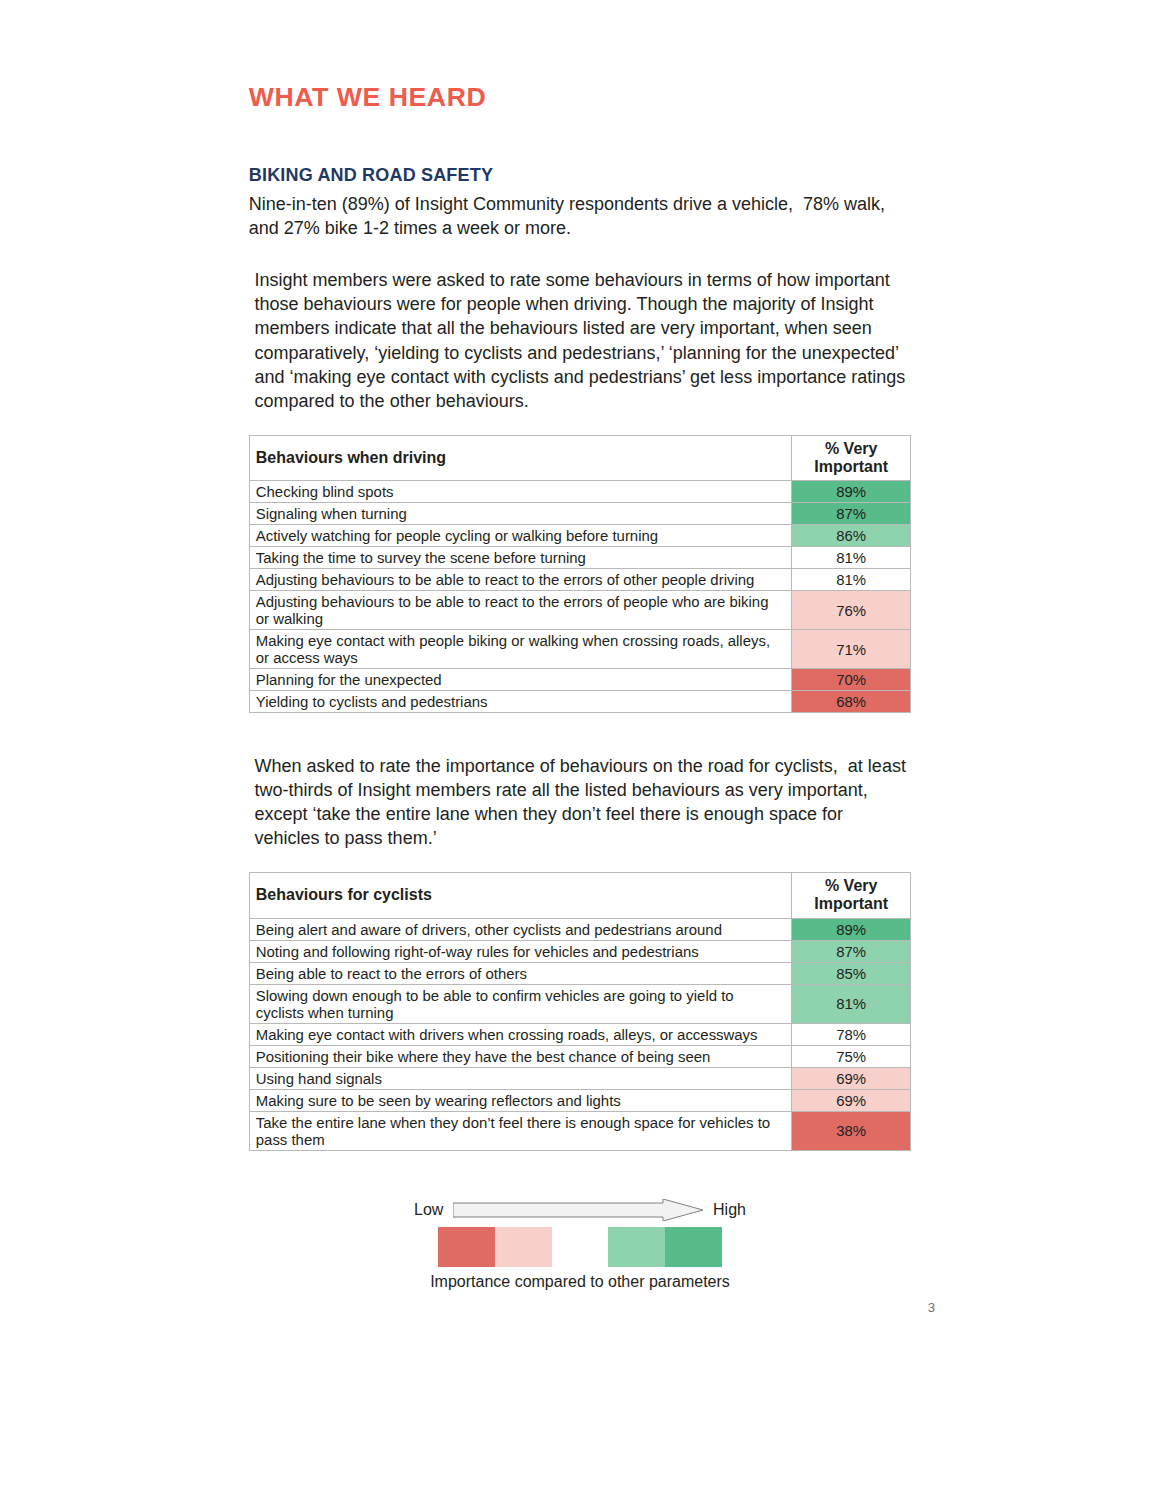WHAT WE HEARD
BIKING AND ROAD SAFETY
Nine-in-ten (89%) of Insight Community respondents drive a vehicle, 78% walk, and 27% bike 1-2 times a week or more.
Insight members were asked to rate some behaviours in terms of how important those behaviours were for people when driving. Though the majority of Insight members indicate that all the behaviours listed are very important, when seen comparatively, ‘yielding to cyclists and pedestrians,’ ‘planning for the unexpected’ and ‘making eye contact with cyclists and pedestrians’ get less importance ratings compared to the other behaviours.
| Behaviours when driving | % Very Important |
| --- | --- |
| Checking blind spots | 89% |
| Signaling when turning | 87% |
| Actively watching for people cycling or walking before turning | 86% |
| Taking the time to survey the scene before turning | 81% |
| Adjusting behaviours to be able to react to the errors of other people driving | 81% |
| Adjusting behaviours to be able to react to the errors of people who are biking or walking | 76% |
| Making eye contact with people biking or walking when crossing roads, alleys, or access ways | 71% |
| Planning for the unexpected | 70% |
| Yielding to cyclists and pedestrians | 68% |
When asked to rate the importance of behaviours on the road for cyclists, at least two-thirds of Insight members rate all the listed behaviours as very important, except ‘take the entire lane when they don’t feel there is enough space for vehicles to pass them.’
| Behaviours for cyclists | % Very Important |
| --- | --- |
| Being alert and aware of drivers, other cyclists and pedestrians around | 89% |
| Noting and following right-of-way rules for vehicles and pedestrians | 87% |
| Being able to react to the errors of others | 85% |
| Slowing down enough to be able to confirm vehicles are going to yield to cyclists when turning | 81% |
| Making eye contact with drivers when crossing roads, alleys, or accessways | 78% |
| Positioning their bike where they have the best chance of being seen | 75% |
| Using hand signals | 69% |
| Making sure to be seen by wearing reflectors and lights | 69% |
| Take the entire lane when they don’t feel there is enough space for vehicles to pass them | 38% |
Low High
Importance compared to other parameters
3